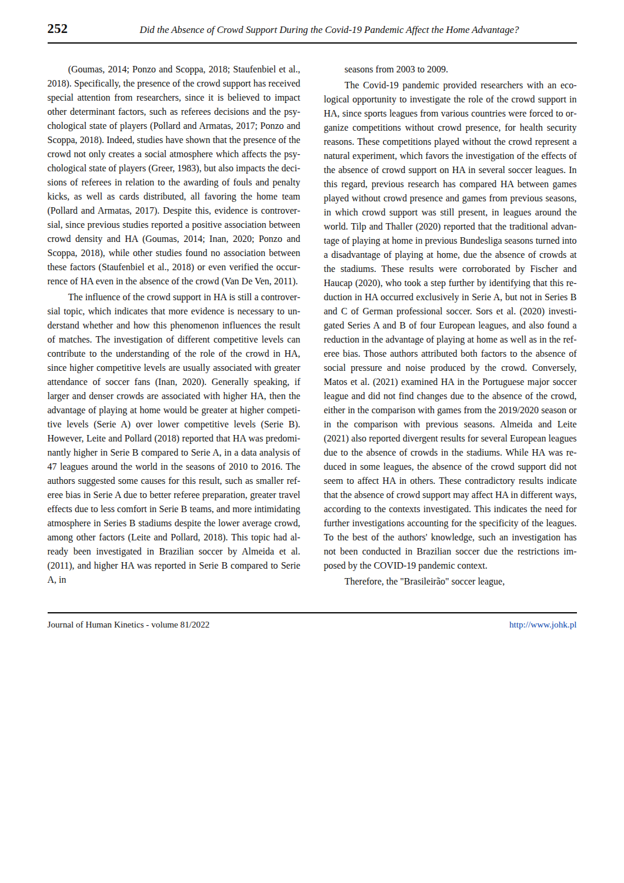252 Did the Absence of Crowd Support During the Covid-19 Pandemic Affect the Home Advantage?
(Goumas, 2014; Ponzo and Scoppa, 2018; Staufenbiel et al., 2018). Specifically, the presence of the crowd support has received special attention from researchers, since it is believed to impact other determinant factors, such as referees decisions and the psychological state of players (Pollard and Armatas, 2017; Ponzo and Scoppa, 2018). Indeed, studies have shown that the presence of the crowd not only creates a social atmosphere which affects the psychological state of players (Greer, 1983), but also impacts the decisions of referees in relation to the awarding of fouls and penalty kicks, as well as cards distributed, all favoring the home team (Pollard and Armatas, 2017). Despite this, evidence is controversial, since previous studies reported a positive association between crowd density and HA (Goumas, 2014; Inan, 2020; Ponzo and Scoppa, 2018), while other studies found no association between these factors (Staufenbiel et al., 2018) or even verified the occurrence of HA even in the absence of the crowd (Van De Ven, 2011).
The influence of the crowd support in HA is still a controversial topic, which indicates that more evidence is necessary to understand whether and how this phenomenon influences the result of matches. The investigation of different competitive levels can contribute to the understanding of the role of the crowd in HA, since higher competitive levels are usually associated with greater attendance of soccer fans (Inan, 2020). Generally speaking, if larger and denser crowds are associated with higher HA, then the advantage of playing at home would be greater at higher competitive levels (Serie A) over lower competitive levels (Serie B). However, Leite and Pollard (2018) reported that HA was predominantly higher in Serie B compared to Serie A, in a data analysis of 47 leagues around the world in the seasons of 2010 to 2016. The authors suggested some causes for this result, such as smaller referee bias in Serie A due to better referee preparation, greater travel effects due to less comfort in Serie B teams, and more intimidating atmosphere in Series B stadiums despite the lower average crowd, among other factors (Leite and Pollard, 2018). This topic had already been investigated in Brazilian soccer by Almeida et al. (2011), and higher HA was reported in Serie B compared to Serie A, in
seasons from 2003 to 2009.
The Covid-19 pandemic provided researchers with an ecological opportunity to investigate the role of the crowd support in HA, since sports leagues from various countries were forced to organize competitions without crowd presence, for health security reasons. These competitions played without the crowd represent a natural experiment, which favors the investigation of the effects of the absence of crowd support on HA in several soccer leagues. In this regard, previous research has compared HA between games played without crowd presence and games from previous seasons, in which crowd support was still present, in leagues around the world. Tilp and Thaller (2020) reported that the traditional advantage of playing at home in previous Bundesliga seasons turned into a disadvantage of playing at home, due the absence of crowds at the stadiums. These results were corroborated by Fischer and Haucap (2020), who took a step further by identifying that this reduction in HA occurred exclusively in Serie A, but not in Series B and C of German professional soccer. Sors et al. (2020) investigated Series A and B of four European leagues, and also found a reduction in the advantage of playing at home as well as in the referee bias. Those authors attributed both factors to the absence of social pressure and noise produced by the crowd. Conversely, Matos et al. (2021) examined HA in the Portuguese major soccer league and did not find changes due to the absence of the crowd, either in the comparison with games from the 2019/2020 season or in the comparison with previous seasons. Almeida and Leite (2021) also reported divergent results for several European leagues due to the absence of crowds in the stadiums. While HA was reduced in some leagues, the absence of the crowd support did not seem to affect HA in others. These contradictory results indicate that the absence of crowd support may affect HA in different ways, according to the contexts investigated. This indicates the need for further investigations accounting for the specificity of the leagues. To the best of the authors' knowledge, such an investigation has not been conducted in Brazilian soccer due the restrictions imposed by the COVID-19 pandemic context.
Therefore, the "Brasileirão" soccer league,
Journal of Human Kinetics - volume 81/2022 http://www.johk.pl